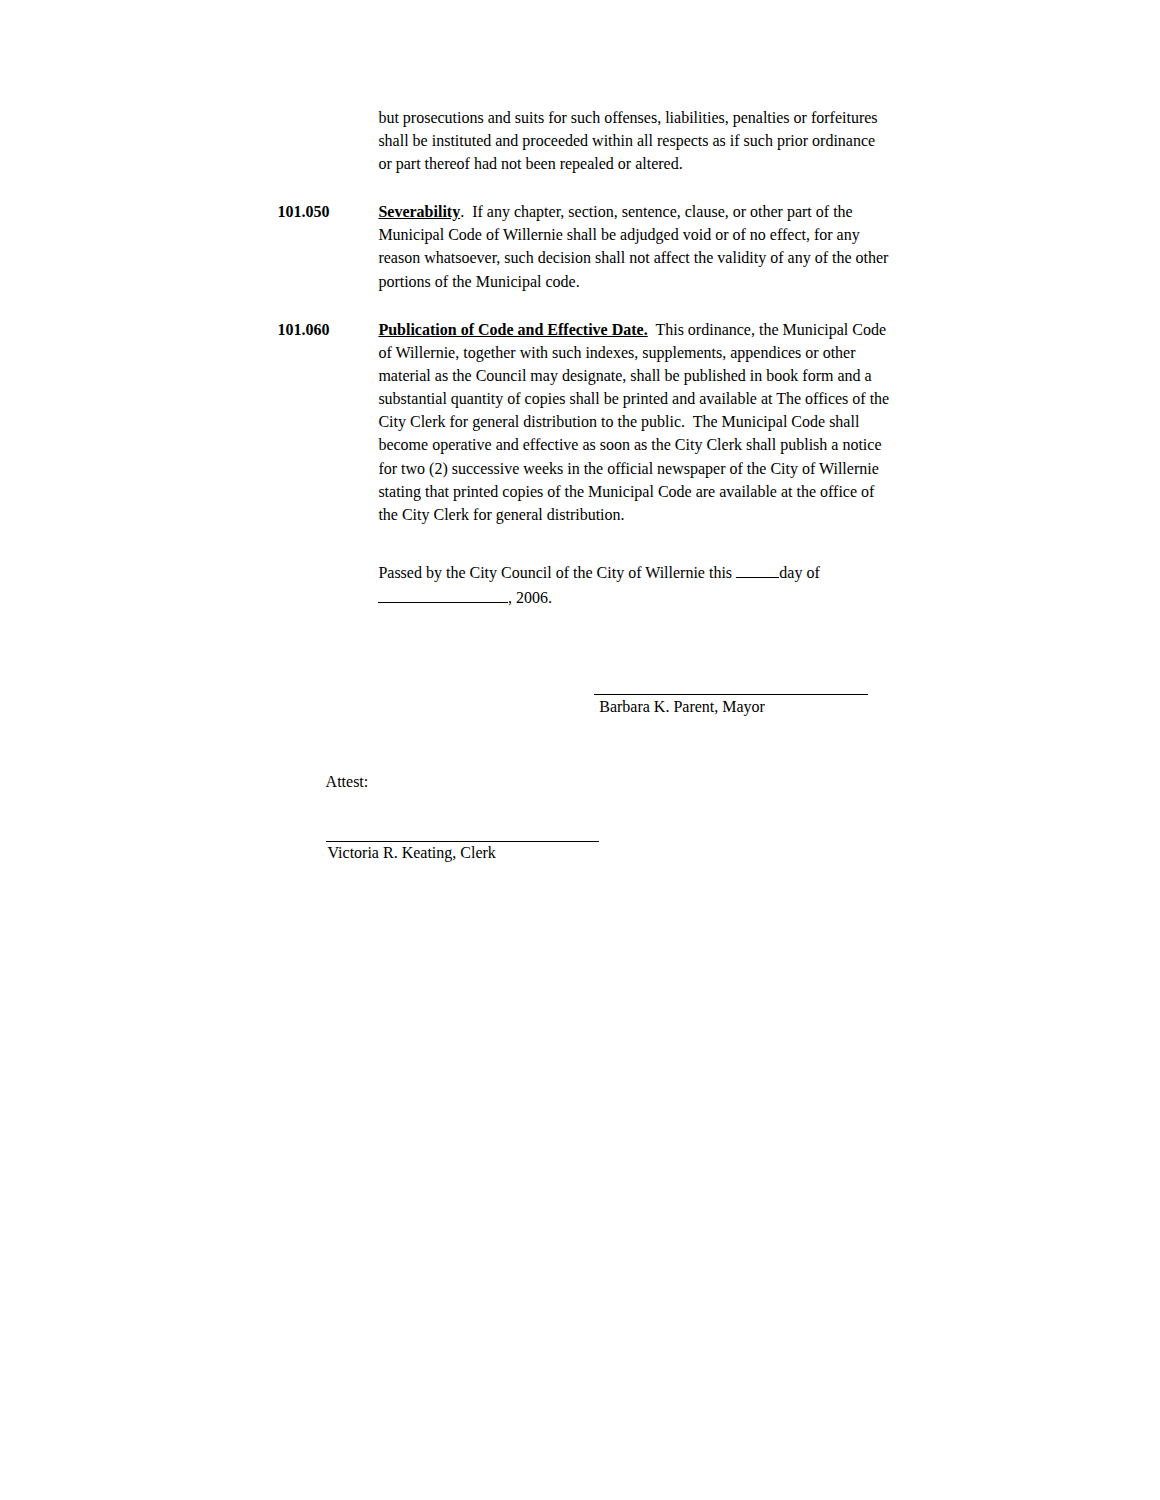but prosecutions and suits for such offenses, liabilities, penalties or forfeitures shall be instituted and proceeded within all respects as if such prior ordinance or part thereof had not been repealed or altered.
101.050
Severability. If any chapter, section, sentence, clause, or other part of the Municipal Code of Willernie shall be adjudged void or of no effect, for any reason whatsoever, such decision shall not affect the validity of any of the other portions of the Municipal code.
101.060
Publication of Code and Effective Date. This ordinance, the Municipal Code of Willernie, together with such indexes, supplements, appendices or other material as the Council may designate, shall be published in book form and a substantial quantity of copies shall be printed and available at The offices of the City Clerk for general distribution to the public. The Municipal Code shall become operative and effective as soon as the City Clerk shall publish a notice for two (2) successive weeks in the official newspaper of the City of Willernie stating that printed copies of the Municipal Code are available at the office of the City Clerk for general distribution.
Passed by the City Council of the City of Willernie this day of , 2006.
Barbara K. Parent, Mayor
Attest:
Victoria R. Keating, Clerk